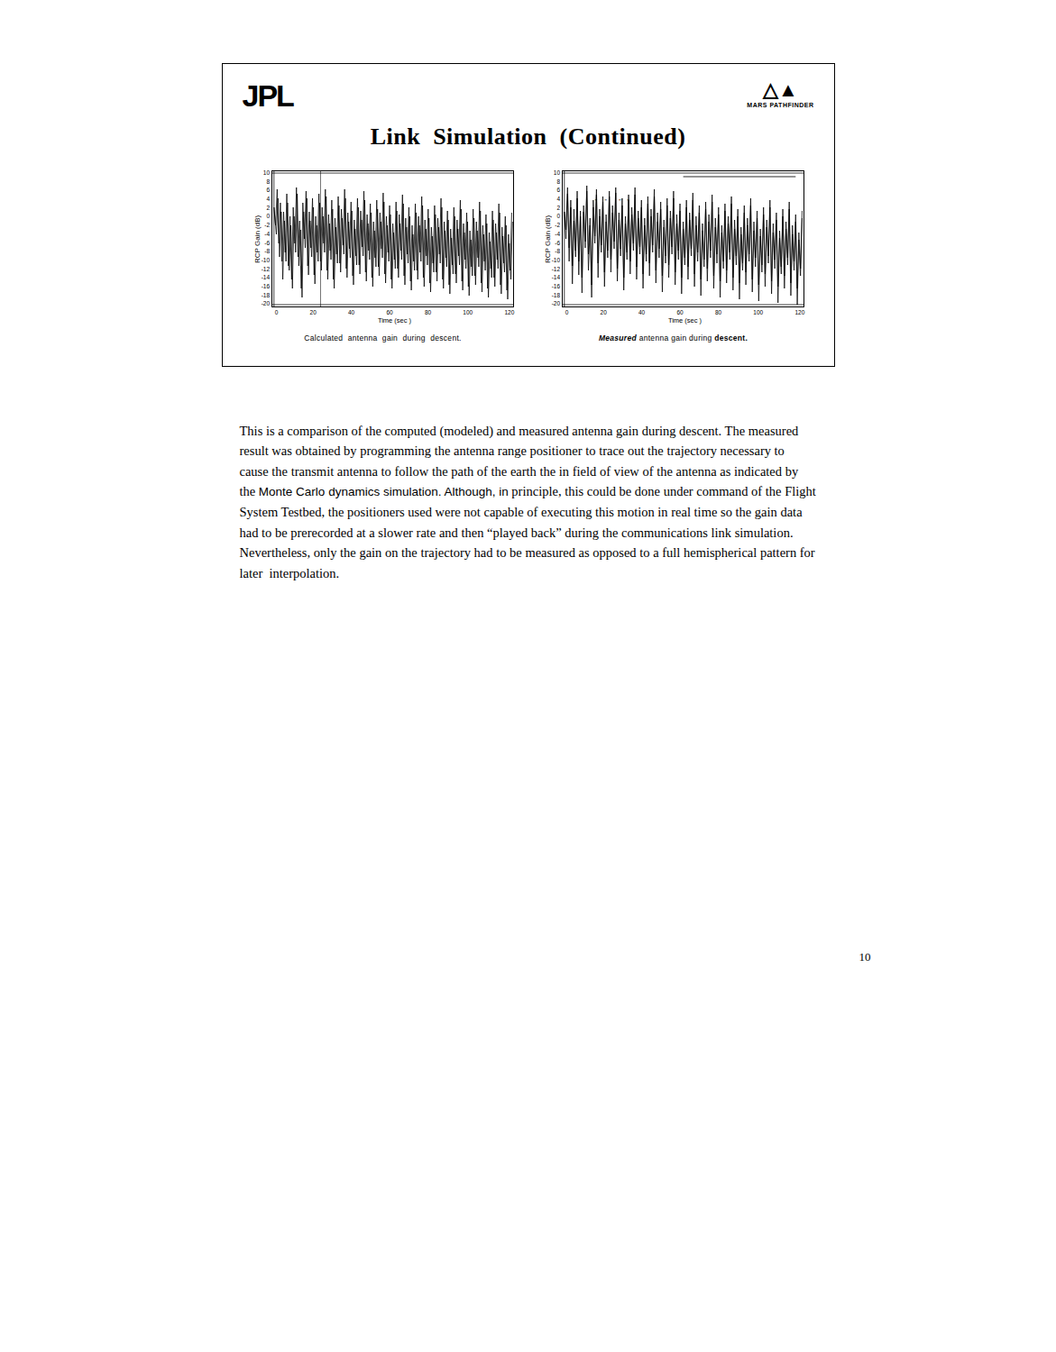JPL
△▲ MARS PATHFINDER
Link Simulation (Continued)
RCP Gain (dB)
1086420-2-4-6-8-10-12-14-16-18-20
020406080100120
Time (sec )
Calculated antenna gain during descent.
RCP Gain (dB)
1086420-2-4-6-8-10-12-14-16-18-20
" " " "
020406080100120
Time (sec )
Measured antenna gain during descent.
This is a comparison of the computed (modeled) and measured antenna gain during descent. The measured result was obtained by programming the antenna range positioner to trace out the trajectory necessary to cause the transmit antenna to follow the path of the earth the in field of view of the antenna as indicated by the Monte Carlo dynamics simulation. Although, in principle, this could be done under command of the Flight System Testbed, the positioners used were not capable of executing this motion in real time so the gain data had to be prerecorded at a slower rate and then “played back” during the communications link simulation. Nevertheless, only the gain on the trajectory had to be measured as opposed to a full hemispherical pattern for later interpolation.
10